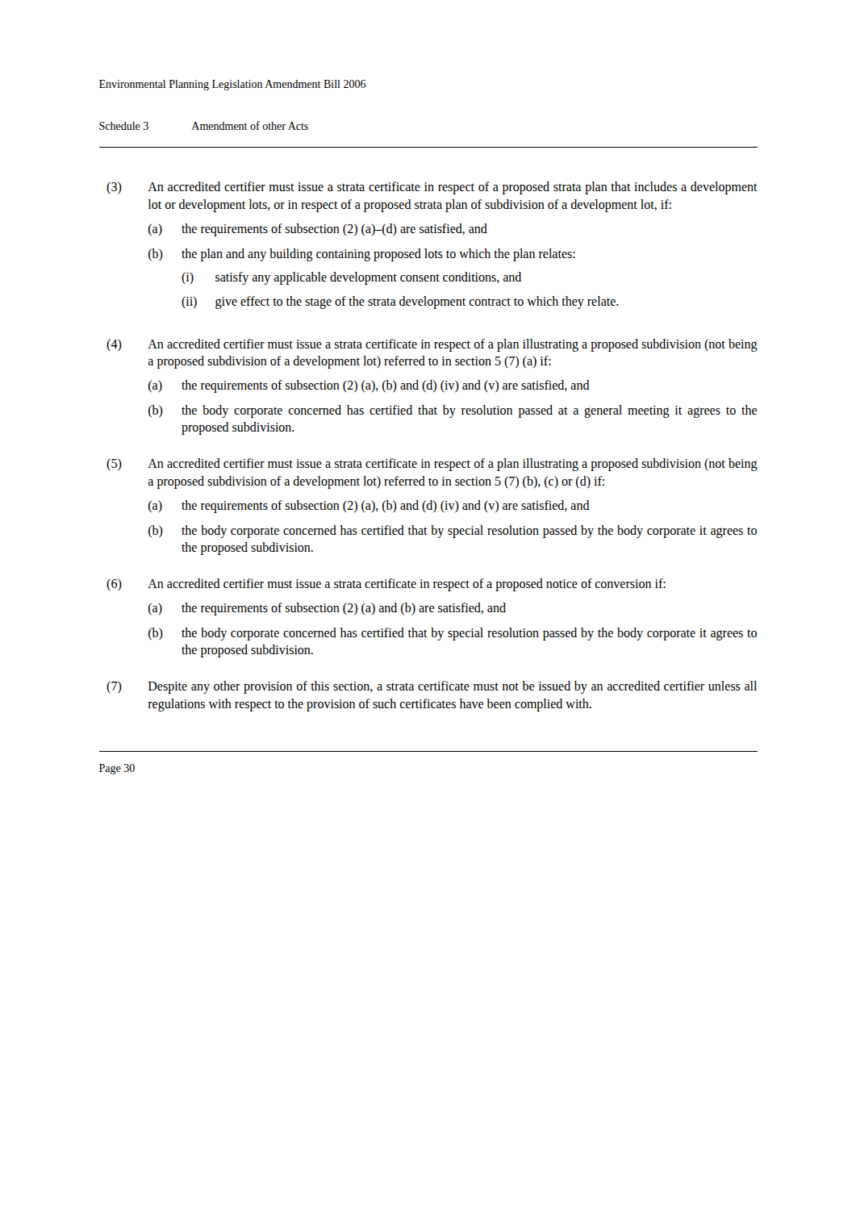Environmental Planning Legislation Amendment Bill 2006
Schedule 3 Amendment of other Acts
(3)
An accredited certifier must issue a strata certificate in respect of a proposed strata plan that includes a development lot or development lots, or in respect of a proposed strata plan of subdivision of a development lot, if:
(a)
the requirements of subsection (2) (a)–(d) are satisfied, and
(b)
the plan and any building containing proposed lots to which the plan relates:
(i)
satisfy any applicable development consent conditions, and
(ii)
give effect to the stage of the strata development contract to which they relate.
(4)
An accredited certifier must issue a strata certificate in respect of a plan illustrating a proposed subdivision (not being a proposed subdivision of a development lot) referred to in section 5 (7) (a) if:
(a)
the requirements of subsection (2) (a), (b) and (d) (iv) and (v) are satisfied, and
(b)
the body corporate concerned has certified that by resolution passed at a general meeting it agrees to the proposed subdivision.
(5)
An accredited certifier must issue a strata certificate in respect of a plan illustrating a proposed subdivision (not being a proposed subdivision of a development lot) referred to in section 5 (7) (b), (c) or (d) if:
(a)
the requirements of subsection (2) (a), (b) and (d) (iv) and (v) are satisfied, and
(b)
the body corporate concerned has certified that by special resolution passed by the body corporate it agrees to the proposed subdivision.
(6)
An accredited certifier must issue a strata certificate in respect of a proposed notice of conversion if:
(a)
the requirements of subsection (2) (a) and (b) are satisfied, and
(b)
the body corporate concerned has certified that by special resolution passed by the body corporate it agrees to the proposed subdivision.
(7)
Despite any other provision of this section, a strata certificate must not be issued by an accredited certifier unless all regulations with respect to the provision of such certificates have been complied with.
Page 30